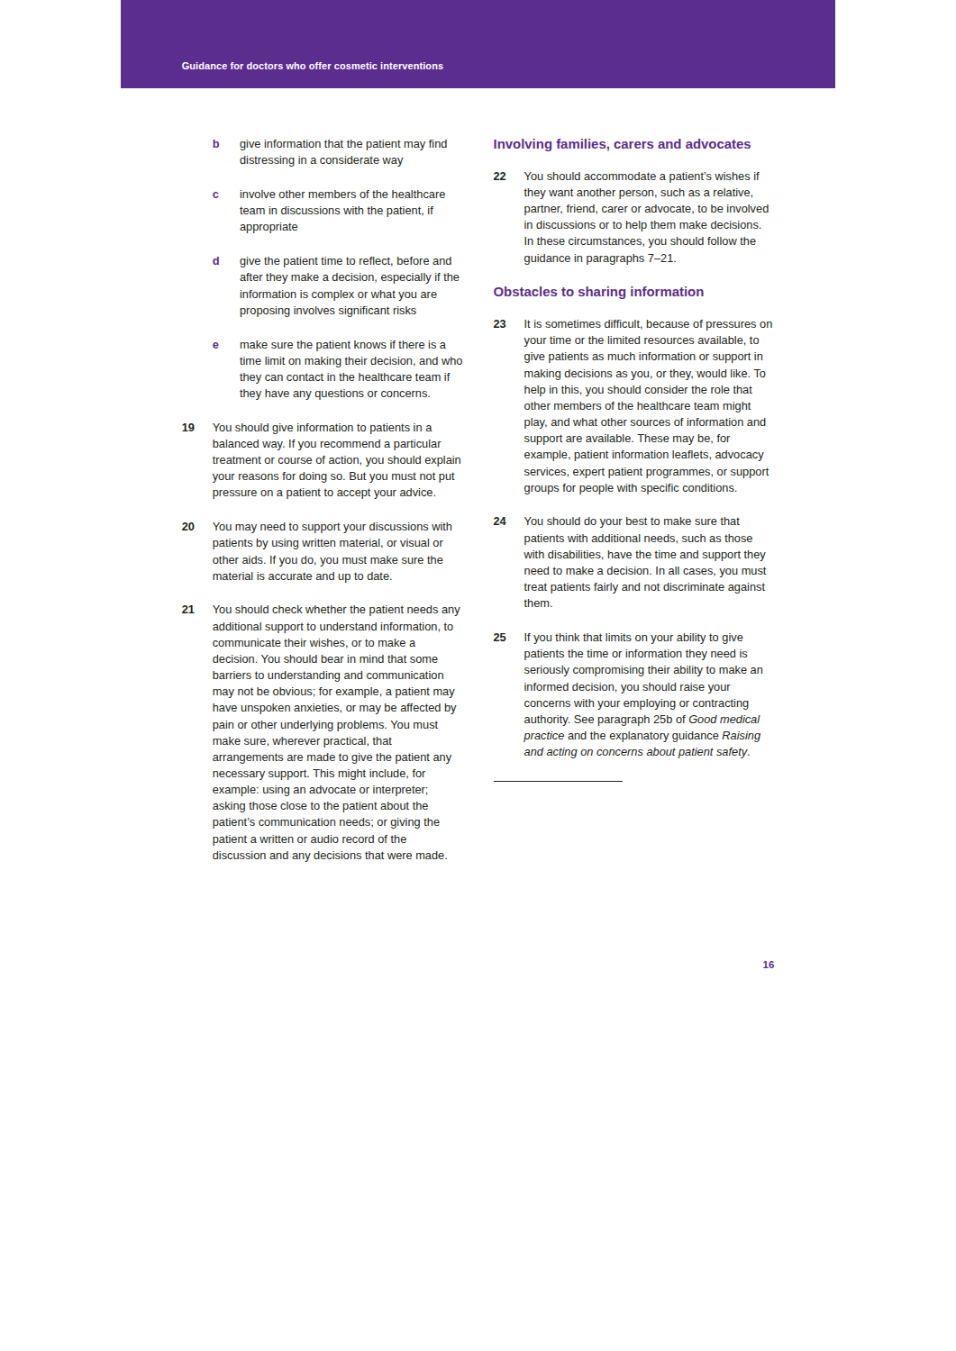Guidance for doctors who offer cosmetic interventions
b
give information that the patient may find distressing in a considerate way
c
involve other members of the healthcare team in discussions with the patient, if appropriate
d
give the patient time to reflect, before and after they make a decision, especially if the information is complex or what you are proposing involves significant risks
e
make sure the patient knows if there is a time limit on making their decision, and who they can contact in the healthcare team if they have any questions or concerns.
19
You should give information to patients in a balanced way. If you recommend a particular treatment or course of action, you should explain your reasons for doing so. But you must not put pressure on a patient to accept your advice.
20
You may need to support your discussions with patients by using written material, or visual or other aids. If you do, you must make sure the material is accurate and up to date.
21
You should check whether the patient needs any additional support to understand information, to communicate their wishes, or to make a decision. You should bear in mind that some barriers to understanding and communication may not be obvious; for example, a patient may have unspoken anxieties, or may be affected by pain or other underlying problems. You must make sure, wherever practical, that arrangements are made to give the patient any necessary support. This might include, for example: using an advocate or interpreter; asking those close to the patient about the patient’s communication needs; or giving the patient a written or audio record of the discussion and any decisions that were made.
Involving families, carers and advocates
22
You should accommodate a patient’s wishes if they want another person, such as a relative, partner, friend, carer or advocate, to be involved in discussions or to help them make decisions. In these circumstances, you should follow the guidance in paragraphs 7–21.
Obstacles to sharing information
23
It is sometimes difficult, because of pressures on your time or the limited resources available, to give patients as much information or support in making decisions as you, or they, would like. To help in this, you should consider the role that other members of the healthcare team might play, and what other sources of information and support are available. These may be, for example, patient information leaflets, advocacy services, expert patient programmes, or support groups for people with specific conditions.
24
You should do your best to make sure that patients with additional needs, such as those with disabilities, have the time and support they need to make a decision. In all cases, you must treat patients fairly and not discriminate against them.
25
If you think that limits on your ability to give patients the time or information they need is seriously compromising their ability to make an informed decision, you should raise your concerns with your employing or contracting authority. See paragraph 25b of Good medical practice and the explanatory guidance Raising and acting on concerns about patient safety.
16